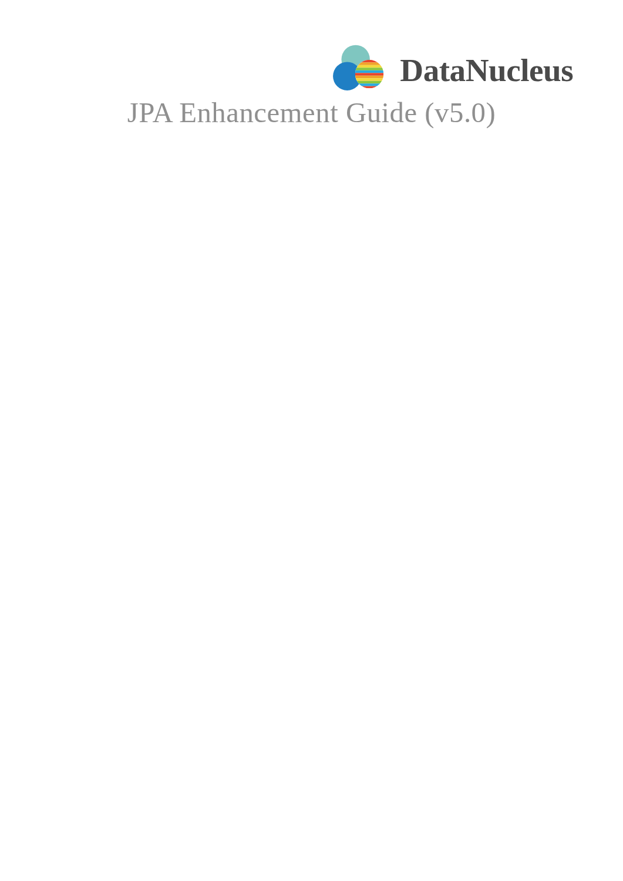DataNucleus
JPA Enhancement Guide (v5.0)